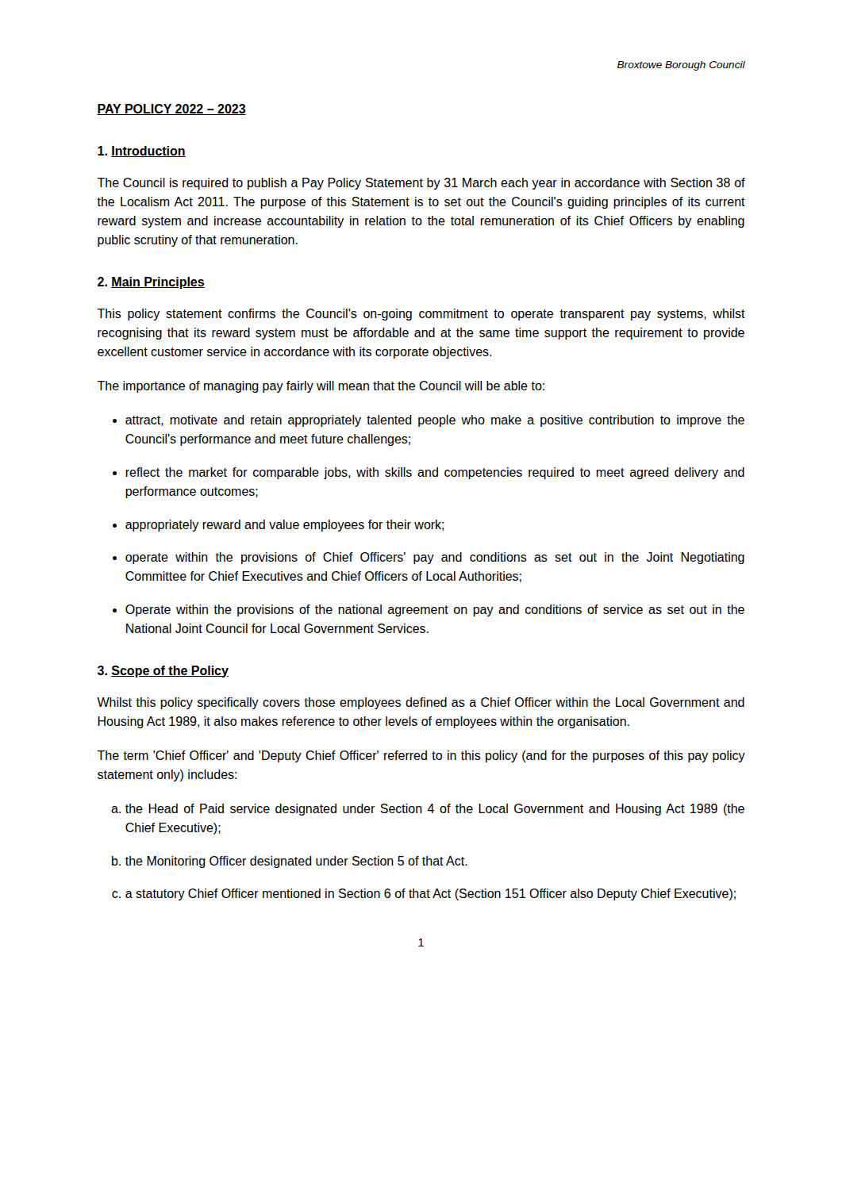Broxtowe Borough Council
PAY POLICY 2022 – 2023
1. Introduction
The Council is required to publish a Pay Policy Statement by 31 March each year in accordance with Section 38 of the Localism Act 2011. The purpose of this Statement is to set out the Council's guiding principles of its current reward system and increase accountability in relation to the total remuneration of its Chief Officers by enabling public scrutiny of that remuneration.
2. Main Principles
This policy statement confirms the Council's on-going commitment to operate transparent pay systems, whilst recognising that its reward system must be affordable and at the same time support the requirement to provide excellent customer service in accordance with its corporate objectives.
The importance of managing pay fairly will mean that the Council will be able to:
attract, motivate and retain appropriately talented people who make a positive contribution to improve the Council's performance and meet future challenges;
reflect the market for comparable jobs, with skills and competencies required to meet agreed delivery and performance outcomes;
appropriately reward and value employees for their work;
operate within the provisions of Chief Officers' pay and conditions as set out in the Joint Negotiating Committee for Chief Executives and Chief Officers of Local Authorities;
Operate within the provisions of the national agreement on pay and conditions of service as set out in the National Joint Council for Local Government Services.
3. Scope of the Policy
Whilst this policy specifically covers those employees defined as a Chief Officer within the Local Government and Housing Act 1989, it also makes reference to other levels of employees within the organisation.
The term 'Chief Officer' and 'Deputy Chief Officer' referred to in this policy (and for the purposes of this pay policy statement only) includes:
the Head of Paid service designated under Section 4 of the Local Government and Housing Act 1989 (the Chief Executive);
the Monitoring Officer designated under Section 5 of that Act.
a statutory Chief Officer mentioned in Section 6 of that Act (Section 151 Officer also Deputy Chief Executive);
1